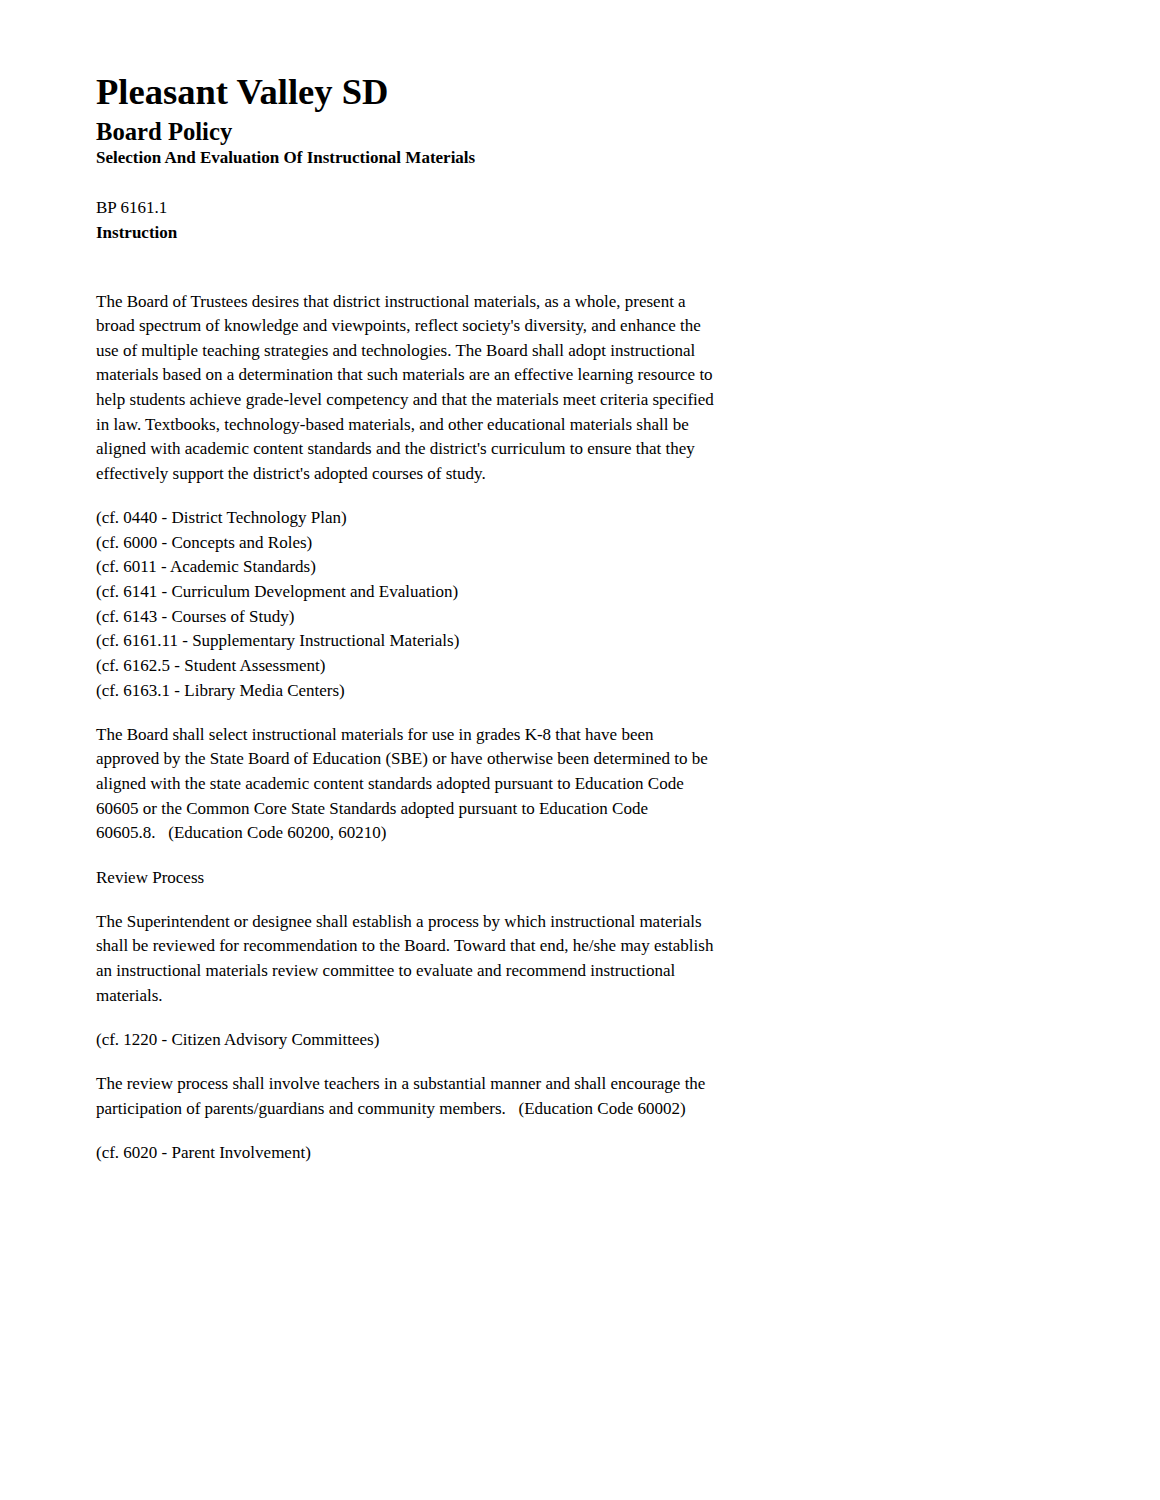Pleasant Valley SD
Board Policy
Selection And Evaluation Of Instructional Materials
BP 6161.1
Instruction
The Board of Trustees desires that district instructional materials, as a whole, present a broad spectrum of knowledge and viewpoints, reflect society's diversity, and enhance the use of multiple teaching strategies and technologies. The Board shall adopt instructional materials based on a determination that such materials are an effective learning resource to help students achieve grade-level competency and that the materials meet criteria specified in law. Textbooks, technology-based materials, and other educational materials shall be aligned with academic content standards and the district's curriculum to ensure that they effectively support the district's adopted courses of study.
(cf. 0440 - District Technology Plan)
(cf. 6000 - Concepts and Roles)
(cf. 6011 - Academic Standards)
(cf. 6141 - Curriculum Development and Evaluation)
(cf. 6143 - Courses of Study)
(cf. 6161.11 - Supplementary Instructional Materials)
(cf. 6162.5 - Student Assessment)
(cf. 6163.1 - Library Media Centers)
The Board shall select instructional materials for use in grades K-8 that have been approved by the State Board of Education (SBE) or have otherwise been determined to be aligned with the state academic content standards adopted pursuant to Education Code 60605 or the Common Core State Standards adopted pursuant to Education Code 60605.8. (Education Code 60200, 60210)
Review Process
The Superintendent or designee shall establish a process by which instructional materials shall be reviewed for recommendation to the Board. Toward that end, he/she may establish an instructional materials review committee to evaluate and recommend instructional materials.
(cf. 1220 - Citizen Advisory Committees)
The review process shall involve teachers in a substantial manner and shall encourage the participation of parents/guardians and community members. (Education Code 60002)
(cf. 6020 - Parent Involvement)